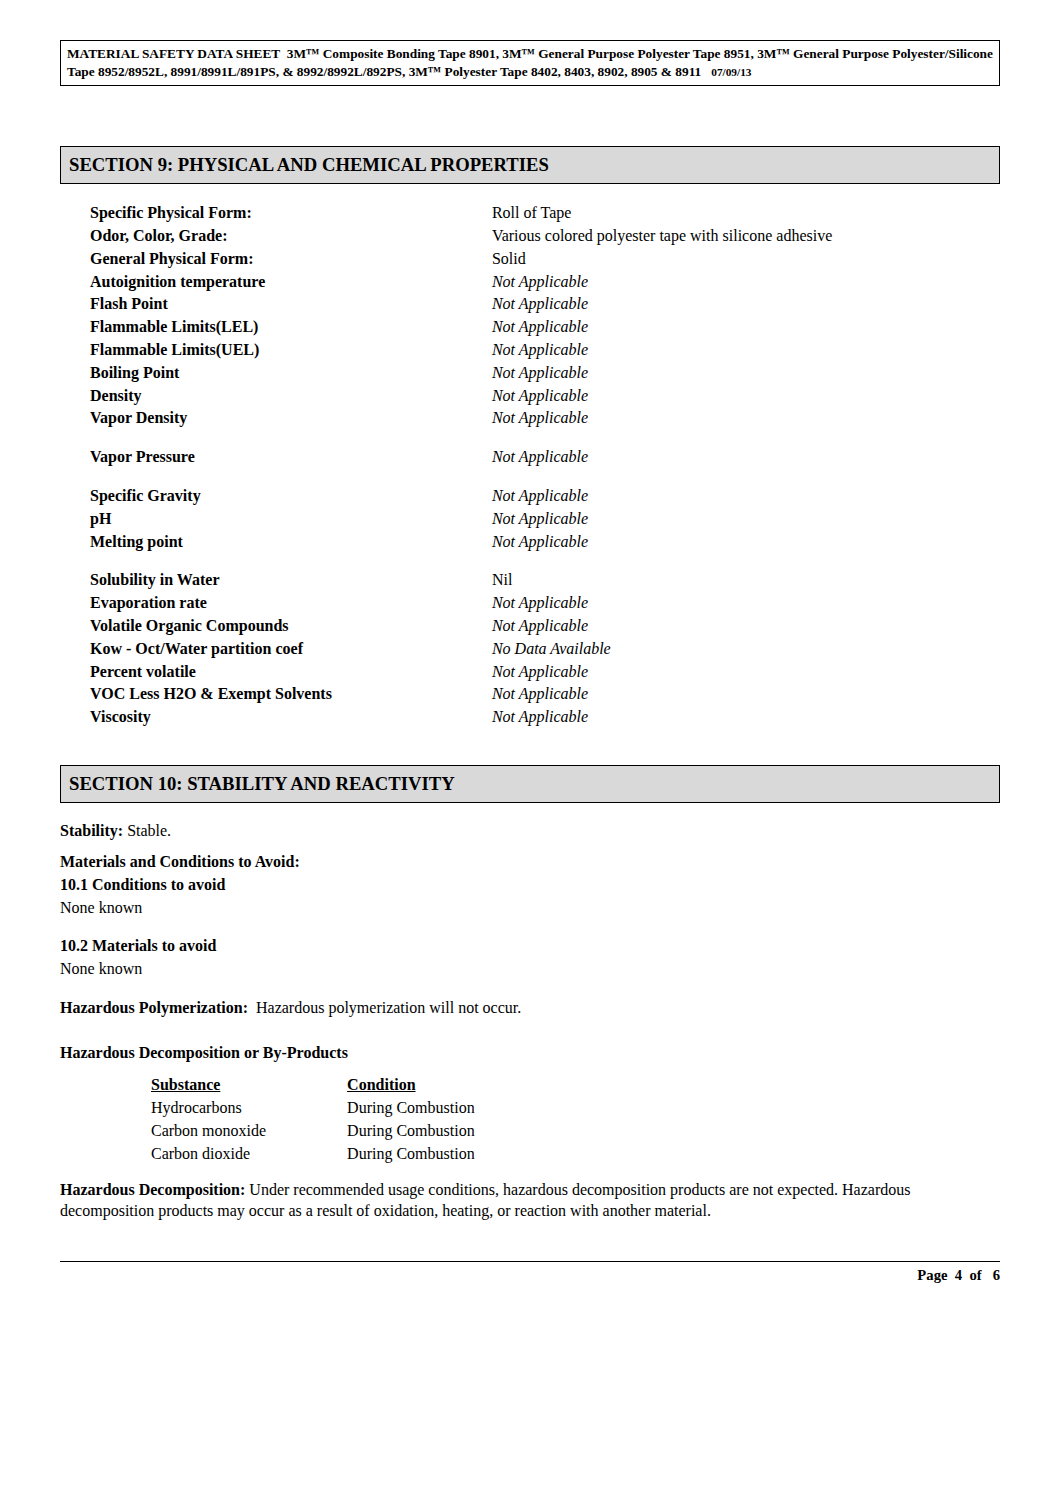MATERIAL SAFETY DATA SHEET 3M™ Composite Bonding Tape 8901, 3M™ General Purpose Polyester Tape 8951, 3M™ General Purpose Polyester/Silicone Tape 8952/8952L, 8991/8991L/891PS, & 8992/8992L/892PS, 3M™ Polyester Tape 8402, 8403, 8902, 8905 & 8911 07/09/13
SECTION 9: PHYSICAL AND CHEMICAL PROPERTIES
| Specific Physical Form: | Roll of Tape |
| Odor, Color, Grade: | Various colored polyester tape with silicone adhesive |
| General Physical Form: | Solid |
| Autoignition temperature | Not Applicable |
| Flash Point | Not Applicable |
| Flammable Limits(LEL) | Not Applicable |
| Flammable Limits(UEL) | Not Applicable |
| Boiling Point | Not Applicable |
| Density | Not Applicable |
| Vapor Density | Not Applicable |
| Vapor Pressure | Not Applicable |
| Specific Gravity | Not Applicable |
| pH | Not Applicable |
| Melting point | Not Applicable |
| Solubility in Water | Nil |
| Evaporation rate | Not Applicable |
| Volatile Organic Compounds | Not Applicable |
| Kow - Oct/Water partition coef | No Data Available |
| Percent volatile | Not Applicable |
| VOC Less H2O & Exempt Solvents | Not Applicable |
| Viscosity | Not Applicable |
SECTION 10: STABILITY AND REACTIVITY
Stability: Stable.
Materials and Conditions to Avoid:
10.1 Conditions to avoid
None known
10.2 Materials to avoid
None known
Hazardous Polymerization: Hazardous polymerization will not occur.
Hazardous Decomposition or By-Products
| Substance | Condition |
| --- | --- |
| Hydrocarbons | During Combustion |
| Carbon monoxide | During Combustion |
| Carbon dioxide | During Combustion |
Hazardous Decomposition: Under recommended usage conditions, hazardous decomposition products are not expected. Hazardous decomposition products may occur as a result of oxidation, heating, or reaction with another material.
Page 4 of 6